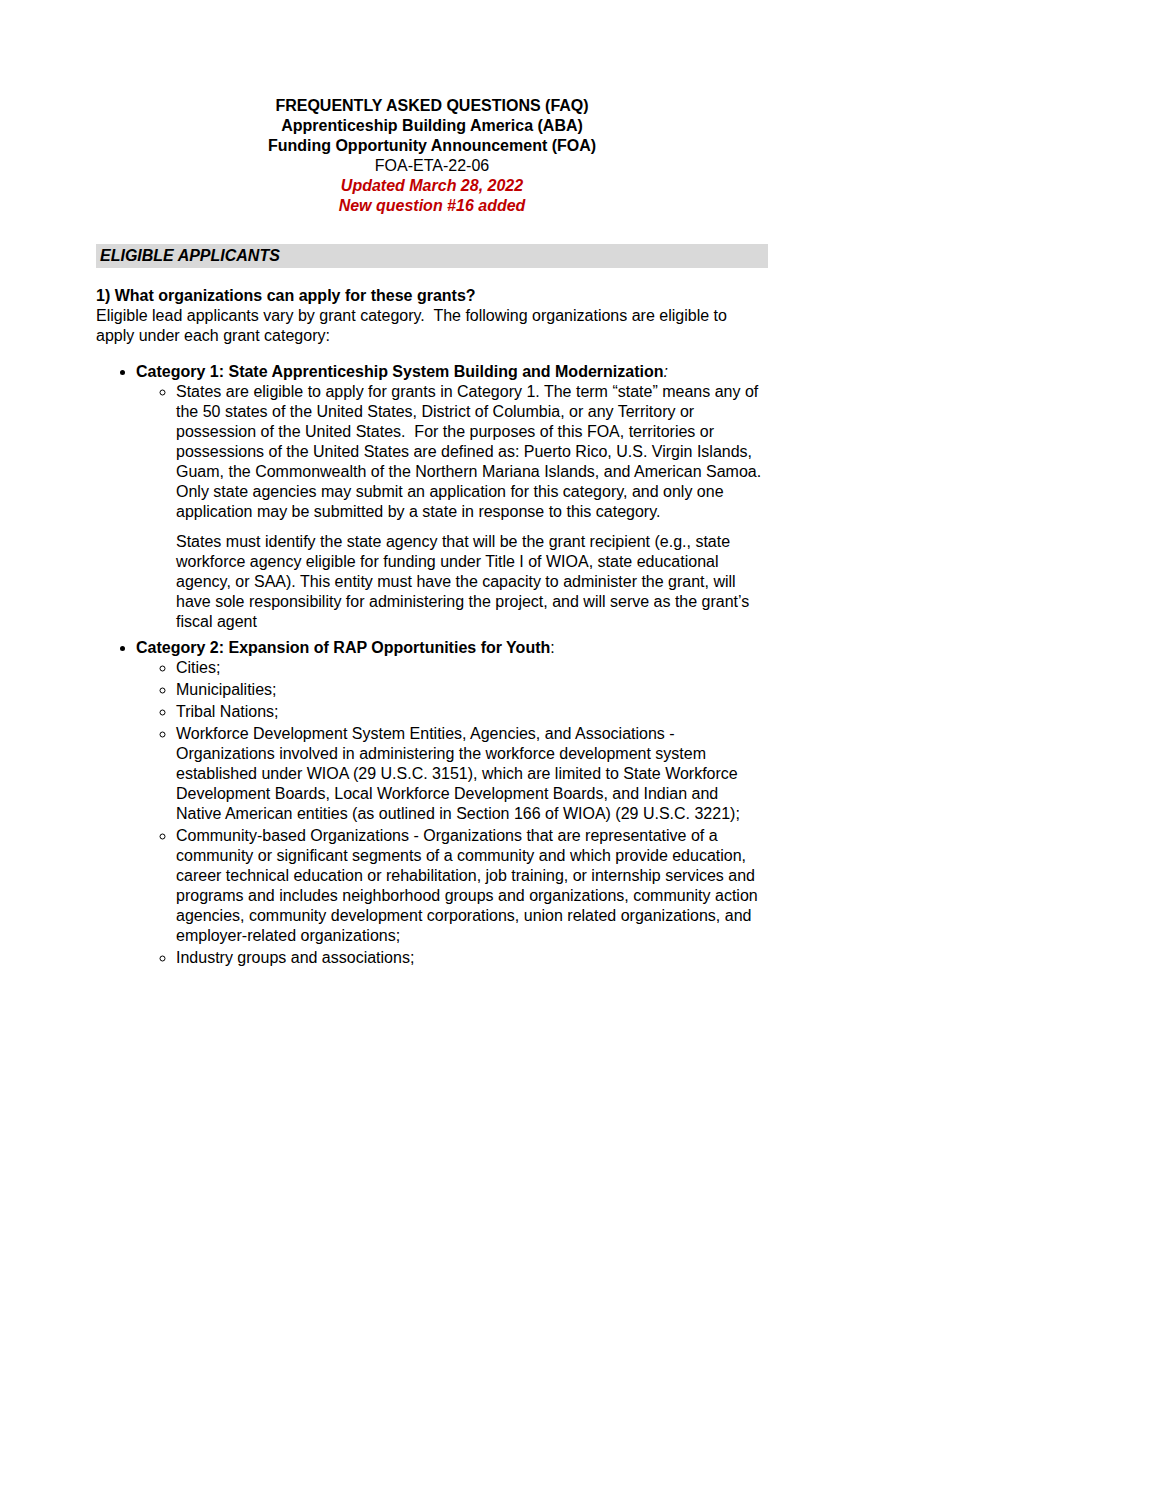FREQUENTLY ASKED QUESTIONS (FAQ)
Apprenticeship Building America (ABA)
Funding Opportunity Announcement (FOA)
FOA-ETA-22-06
Updated March 28, 2022
New question #16 added
ELIGIBLE APPLICANTS
1) What organizations can apply for these grants?
Eligible lead applicants vary by grant category. The following organizations are eligible to apply under each grant category:
Category 1: State Apprenticeship System Building and Modernization:
States are eligible to apply for grants in Category 1. The term “state” means any of the 50 states of the United States, District of Columbia, or any Territory or possession of the United States. For the purposes of this FOA, territories or possessions of the United States are defined as: Puerto Rico, U.S. Virgin Islands, Guam, the Commonwealth of the Northern Mariana Islands, and American Samoa. Only state agencies may submit an application for this category, and only one application may be submitted by a state in response to this category.
States must identify the state agency that will be the grant recipient (e.g., state workforce agency eligible for funding under Title I of WIOA, state educational agency, or SAA). This entity must have the capacity to administer the grant, will have sole responsibility for administering the project, and will serve as the grant’s fiscal agent
Category 2: Expansion of RAP Opportunities for Youth:
Cities;
Municipalities;
Tribal Nations;
Workforce Development System Entities, Agencies, and Associations - Organizations involved in administering the workforce development system established under WIOA (29 U.S.C. 3151), which are limited to State Workforce Development Boards, Local Workforce Development Boards, and Indian and Native American entities (as outlined in Section 166 of WIOA) (29 U.S.C. 3221);
Community-based Organizations - Organizations that are representative of a community or significant segments of a community and which provide education, career technical education or rehabilitation, job training, or internship services and programs and includes neighborhood groups and organizations, community action agencies, community development corporations, union related organizations, and employer-related organizations;
Industry groups and associations;